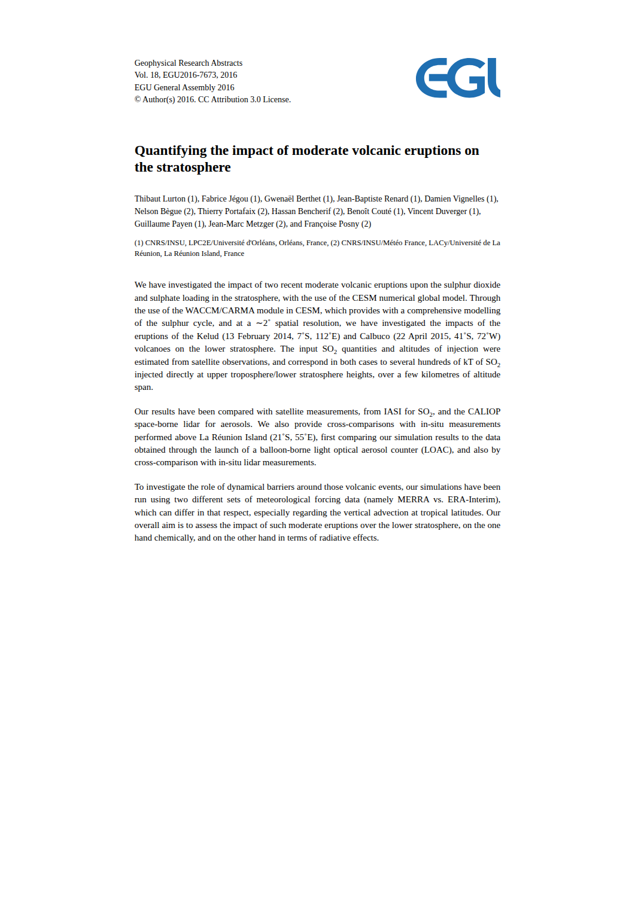Geophysical Research Abstracts
Vol. 18, EGU2016-7673, 2016
EGU General Assembly 2016
© Author(s) 2016. CC Attribution 3.0 License.
EGU
Quantifying the impact of moderate volcanic eruptions on the stratosphere
Thibaut Lurton (1), Fabrice Jégou (1), Gwenaël Berthet (1), Jean-Baptiste Renard (1), Damien Vignelles (1), Nelson Bègue (2), Thierry Portafaix (2), Hassan Bencherif (2), Benoît Couté (1), Vincent Duverger (1), Guillaume Payen (1), Jean-Marc Metzger (2), and Françoise Posny (2)
(1) CNRS/INSU, LPC2E/Université d'Orléans, Orléans, France, (2) CNRS/INSU/Météo France, LACy/Université de La Réunion, La Réunion Island, France
We have investigated the impact of two recent moderate volcanic eruptions upon the sulphur dioxide and sulphate loading in the stratosphere, with the use of the CESM numerical global model. Through the use of the WACCM/CARMA module in CESM, which provides with a comprehensive modelling of the sulphur cycle, and at a ∼2˚ spatial resolution, we have investigated the impacts of the eruptions of the Kelud (13 February 2014, 7˚S, 112˚E) and Calbuco (22 April 2015, 41˚S, 72˚W) volcanoes on the lower stratosphere. The input SO2 quantities and altitudes of injection were estimated from satellite observations, and correspond in both cases to several hundreds of kT of SO2 injected directly at upper troposphere/lower stratosphere heights, over a few kilometres of altitude span.
Our results have been compared with satellite measurements, from IASI for SO2, and the CALIOP space-borne lidar for aerosols. We also provide cross-comparisons with in-situ measurements performed above La Réunion Island (21˚S, 55˚E), first comparing our simulation results to the data obtained through the launch of a balloon-borne light optical aerosol counter (LOAC), and also by cross-comparison with in-situ lidar measurements.
To investigate the role of dynamical barriers around those volcanic events, our simulations have been run using two different sets of meteorological forcing data (namely MERRA vs. ERA-Interim), which can differ in that respect, especially regarding the vertical advection at tropical latitudes. Our overall aim is to assess the impact of such moderate eruptions over the lower stratosphere, on the one hand chemically, and on the other hand in terms of radiative effects.